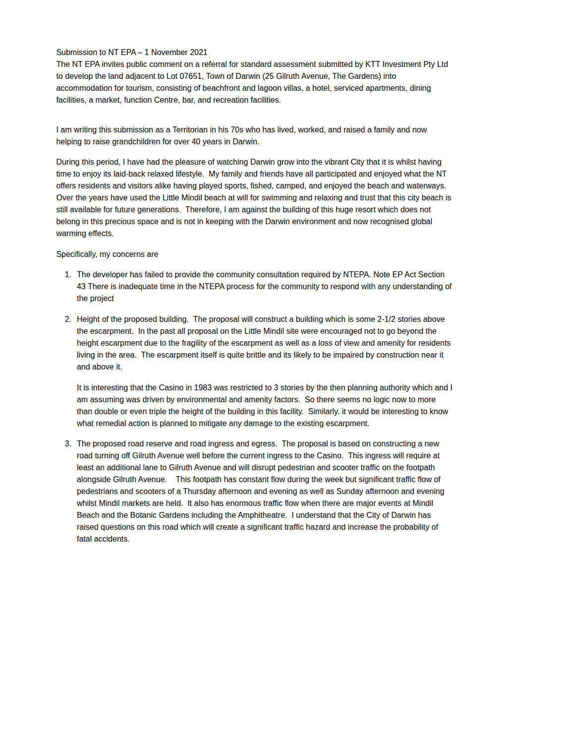Submission to NT EPA – 1 November 2021
The NT EPA invites public comment on a referral for standard assessment submitted by KTT Investment Pty Ltd to develop the land adjacent to Lot 07651, Town of Darwin (25 Gilruth Avenue, The Gardens) into accommodation for tourism, consisting of beachfront and lagoon villas, a hotel, serviced apartments, dining facilities, a market, function Centre, bar, and recreation facilities.
I am writing this submission as a Territorian in his 70s who has lived, worked, and raised a family and now helping to raise grandchildren for over 40 years in Darwin.
During this period, I have had the pleasure of watching Darwin grow into the vibrant City that it is whilst having time to enjoy its laid-back relaxed lifestyle. My family and friends have all participated and enjoyed what the NT offers residents and visitors alike having played sports, fished, camped, and enjoyed the beach and waterways. Over the years have used the Little Mindil beach at will for swimming and relaxing and trust that this city beach is still available for future generations. Therefore, I am against the building of this huge resort which does not belong in this precious space and is not in keeping with the Darwin environment and now recognised global warming effects.
Specifically, my concerns are
The developer has failed to provide the community consultation required by NTEPA. Note EP Act Section 43 There is inadequate time in the NTEPA process for the community to respond with any understanding of the project
Height of the proposed building. The proposal will construct a building which is some 2-1/2 stories above the escarpment. In the past all proposal on the Little Mindil site were encouraged not to go beyond the height escarpment due to the fragility of the escarpment as well as a loss of view and amenity for residents living in the area. The escarpment itself is quite brittle and its likely to be impaired by construction near it and above it.
It is interesting that the Casino in 1983 was restricted to 3 stories by the then planning authority which and I am assuming was driven by environmental and amenity factors. So there seems no logic now to more than double or even triple the height of the building in this facility. Similarly. it would be interesting to know what remedial action is planned to mitigate any damage to the existing escarpment.
The proposed road reserve and road ingress and egress. The proposal is based on constructing a new road turning off Gilruth Avenue well before the current ingress to the Casino. This ingress will require at least an additional lane to Gilruth Avenue and will disrupt pedestrian and scooter traffic on the footpath alongside Gilruth Avenue. This footpath has constant flow during the week but significant traffic flow of pedestrians and scooters of a Thursday afternoon and evening as well as Sunday afternoon and evening whilst Mindil markets are held. It also has enormous traffic flow when there are major events at Mindil Beach and the Botanic Gardens including the Amphitheatre. I understand that the City of Darwin has raised questions on this road which will create a significant traffic hazard and increase the probability of fatal accidents.